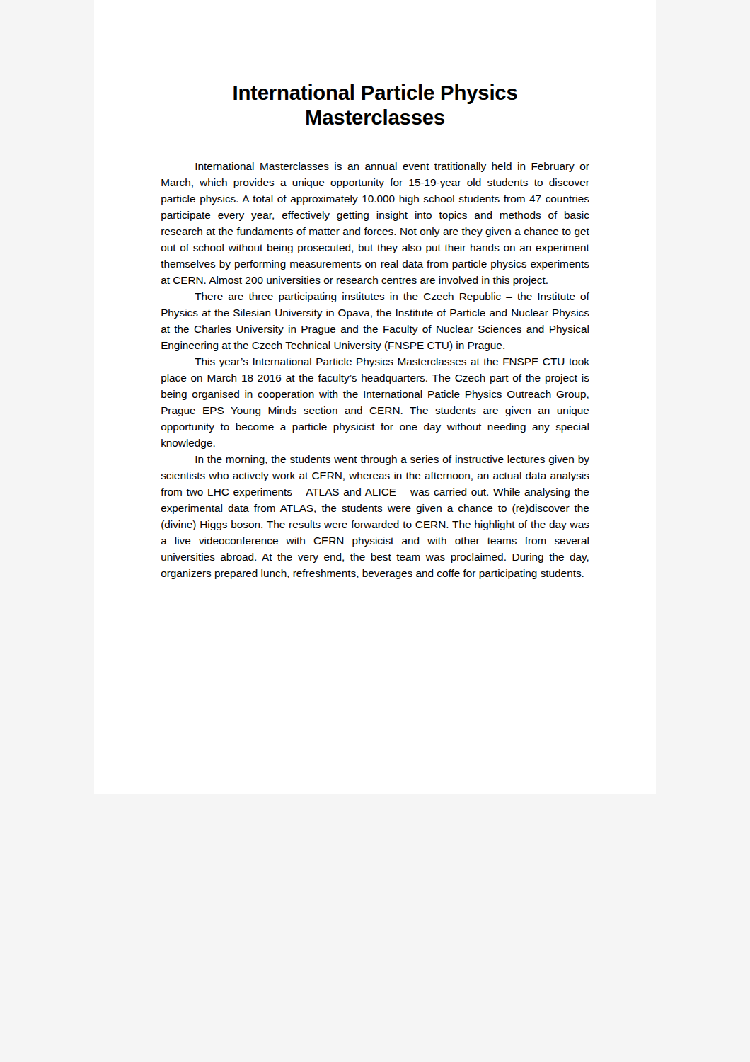International Particle Physics Masterclasses
International Masterclasses is an annual event tratitionally held in February or March, which provides a unique opportunity for 15-19-year old students to discover particle physics. A total of approximately 10.000 high school students from 47 countries participate every year, effectively getting insight into topics and methods of basic research at the fundaments of matter and forces. Not only are they given a chance to get out of school without being prosecuted, but they also put their hands on an experiment themselves by performing measurements on real data from particle physics experiments at CERN. Almost 200 universities or research centres are involved in this project.
There are three participating institutes in the Czech Republic – the Institute of Physics at the Silesian University in Opava, the Institute of Particle and Nuclear Physics at the Charles University in Prague and the Faculty of Nuclear Sciences and Physical Engineering at the Czech Technical University (FNSPE CTU) in Prague.
This year’s International Particle Physics Masterclasses at the FNSPE CTU took place on March 18 2016 at the faculty’s headquarters. The Czech part of the project is being organised in cooperation with the International Paticle Physics Outreach Group, Prague EPS Young Minds section and CERN. The students are given an unique opportunity to become a particle physicist for one day without needing any special knowledge.
In the morning, the students went through a series of instructive lectures given by scientists who actively work at CERN, whereas in the afternoon, an actual data analysis from two LHC experiments – ATLAS and ALICE – was carried out. While analysing the experimental data from ATLAS, the students were given a chance to (re)discover the (divine) Higgs boson. The results were forwarded to CERN. The highlight of the day was a live videoconference with CERN physicist and with other teams from several universities abroad. At the very end, the best team was proclaimed. During the day, organizers prepared lunch, refreshments, beverages and coffe for participating students.